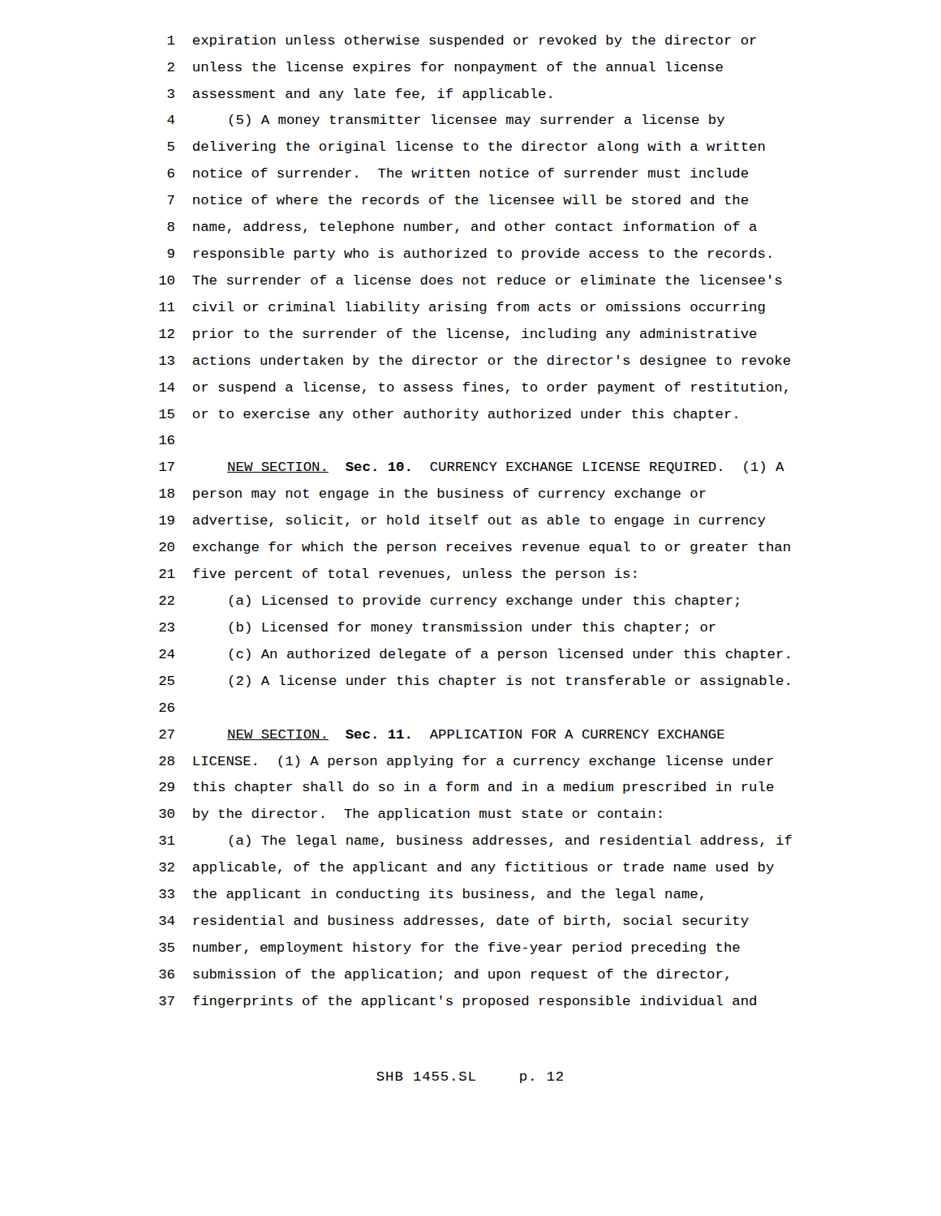expiration unless otherwise suspended or revoked by the director or
unless the license expires for nonpayment of the annual license
assessment and any late fee, if applicable.
(5) A money transmitter licensee may surrender a license by
delivering the original license to the director along with a written
notice of surrender. The written notice of surrender must include
notice of where the records of the licensee will be stored and the
name, address, telephone number, and other contact information of a
responsible party who is authorized to provide access to the records.
The surrender of a license does not reduce or eliminate the licensee's
civil or criminal liability arising from acts or omissions occurring
prior to the surrender of the license, including any administrative
actions undertaken by the director or the director's designee to revoke
or suspend a license, to assess fines, to order payment of restitution,
or to exercise any other authority authorized under this chapter.
NEW SECTION. Sec. 10. CURRENCY EXCHANGE LICENSE REQUIRED. (1) A
person may not engage in the business of currency exchange or
advertise, solicit, or hold itself out as able to engage in currency
exchange for which the person receives revenue equal to or greater than
five percent of total revenues, unless the person is:
(a) Licensed to provide currency exchange under this chapter;
(b) Licensed for money transmission under this chapter; or
(c) An authorized delegate of a person licensed under this chapter.
(2) A license under this chapter is not transferable or assignable.
NEW SECTION. Sec. 11. APPLICATION FOR A CURRENCY EXCHANGE
LICENSE. (1) A person applying for a currency exchange license under
this chapter shall do so in a form and in a medium prescribed in rule
by the director. The application must state or contain:
(a) The legal name, business addresses, and residential address, if
applicable, of the applicant and any fictitious or trade name used by
the applicant in conducting its business, and the legal name,
residential and business addresses, date of birth, social security
number, employment history for the five-year period preceding the
submission of the application; and upon request of the director,
fingerprints of the applicant's proposed responsible individual and
SHB 1455.SLp. 12